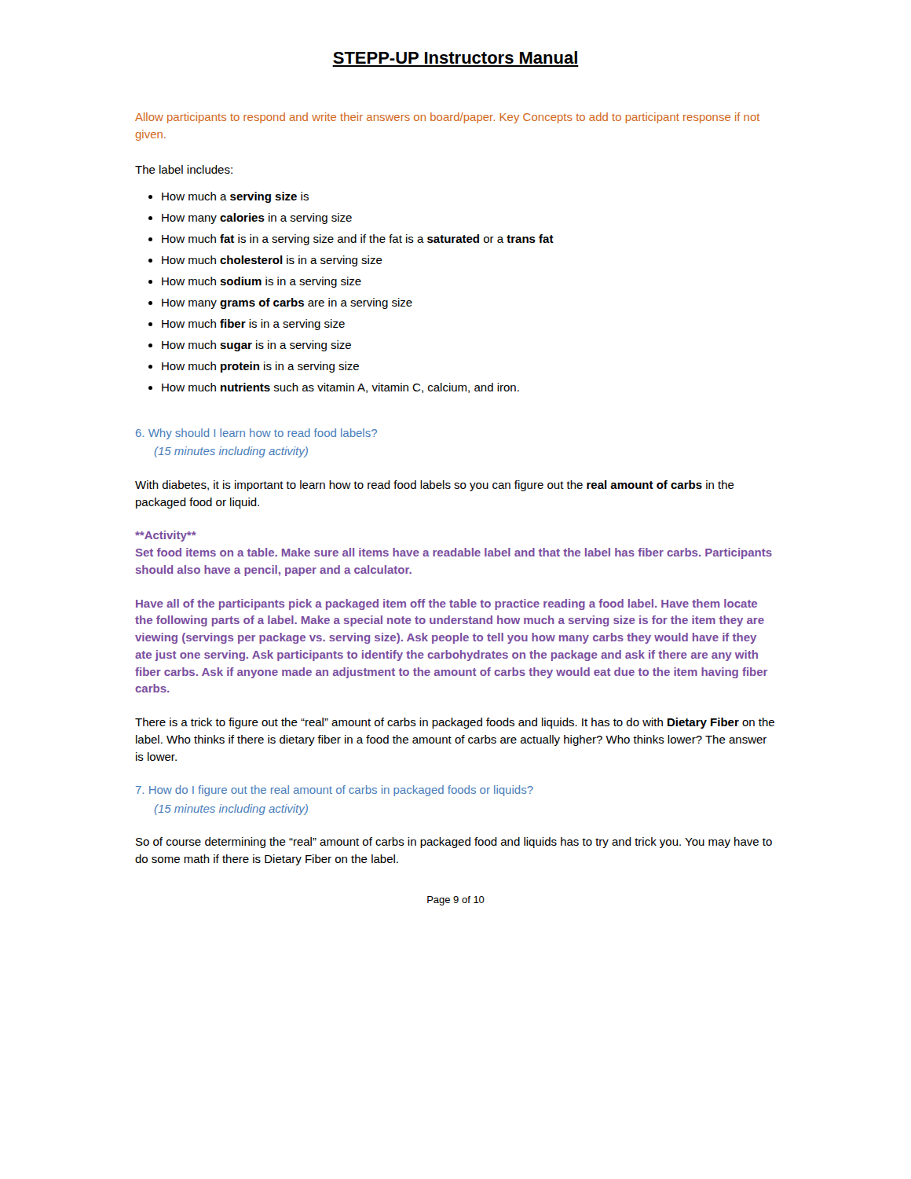STEPP-UP Instructors Manual
Allow participants to respond and write their answers on board/paper. Key Concepts to add to participant response if not given.
The label includes:
How much a serving size is
How many calories in a serving size
How much fat is in a serving size and if the fat is a saturated or a trans fat
How much cholesterol is in a serving size
How much sodium is in a serving size
How many grams of carbs are in a serving size
How much fiber is in a serving size
How much sugar is in a serving size
How much protein is in a serving size
How much nutrients such as vitamin A, vitamin C, calcium, and iron.
6. Why should I learn how to read food labels?
(15 minutes including activity)
With diabetes, it is important to learn how to read food labels so you can figure out the real amount of carbs in the packaged food or liquid.
**Activity**
Set food items on a table. Make sure all items have a readable label and that the label has fiber carbs. Participants should also have a pencil, paper and a calculator.
Have all of the participants pick a packaged item off the table to practice reading a food label. Have them locate the following parts of a label. Make a special note to understand how much a serving size is for the item they are viewing (servings per package vs. serving size). Ask people to tell you how many carbs they would have if they ate just one serving. Ask participants to identify the carbohydrates on the package and ask if there are any with fiber carbs. Ask if anyone made an adjustment to the amount of carbs they would eat due to the item having fiber carbs.
There is a trick to figure out the “real” amount of carbs in packaged foods and liquids. It has to do with Dietary Fiber on the label. Who thinks if there is dietary fiber in a food the amount of carbs are actually higher? Who thinks lower? The answer is lower.
7. How do I figure out the real amount of carbs in packaged foods or liquids?
(15 minutes including activity)
So of course determining the “real” amount of carbs in packaged food and liquids has to try and trick you. You may have to do some math if there is Dietary Fiber on the label.
Page 9 of 10